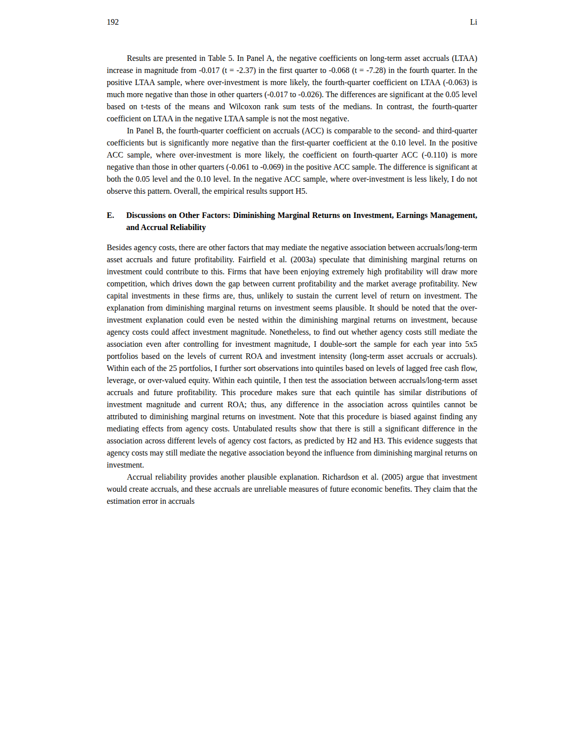192 Li
Results are presented in Table 5. In Panel A, the negative coefficients on long-term asset accruals (LTAA) increase in magnitude from -0.017 (t = -2.37) in the first quarter to -0.068 (t = -7.28) in the fourth quarter. In the positive LTAA sample, where over-investment is more likely, the fourth-quarter coefficient on LTAA (-0.063) is much more negative than those in other quarters (-0.017 to -0.026). The differences are significant at the 0.05 level based on t-tests of the means and Wilcoxon rank sum tests of the medians. In contrast, the fourth-quarter coefficient on LTAA in the negative LTAA sample is not the most negative.
In Panel B, the fourth-quarter coefficient on accruals (ACC) is comparable to the second- and third-quarter coefficients but is significantly more negative than the first-quarter coefficient at the 0.10 level. In the positive ACC sample, where over-investment is more likely, the coefficient on fourth-quarter ACC (-0.110) is more negative than those in other quarters (-0.061 to -0.069) in the positive ACC sample. The difference is significant at both the 0.05 level and the 0.10 level. In the negative ACC sample, where over-investment is less likely, I do not observe this pattern. Overall, the empirical results support H5.
E. Discussions on Other Factors: Diminishing Marginal Returns on Investment, Earnings Management, and Accrual Reliability
Besides agency costs, there are other factors that may mediate the negative association between accruals/long-term asset accruals and future profitability. Fairfield et al. (2003a) speculate that diminishing marginal returns on investment could contribute to this. Firms that have been enjoying extremely high profitability will draw more competition, which drives down the gap between current profitability and the market average profitability. New capital investments in these firms are, thus, unlikely to sustain the current level of return on investment. The explanation from diminishing marginal returns on investment seems plausible. It should be noted that the over-investment explanation could even be nested within the diminishing marginal returns on investment, because agency costs could affect investment magnitude. Nonetheless, to find out whether agency costs still mediate the association even after controlling for investment magnitude, I double-sort the sample for each year into 5x5 portfolios based on the levels of current ROA and investment intensity (long-term asset accruals or accruals). Within each of the 25 portfolios, I further sort observations into quintiles based on levels of lagged free cash flow, leverage, or over-valued equity. Within each quintile, I then test the association between accruals/long-term asset accruals and future profitability. This procedure makes sure that each quintile has similar distributions of investment magnitude and current ROA; thus, any difference in the association across quintiles cannot be attributed to diminishing marginal returns on investment. Note that this procedure is biased against finding any mediating effects from agency costs. Untabulated results show that there is still a significant difference in the association across different levels of agency cost factors, as predicted by H2 and H3. This evidence suggests that agency costs may still mediate the negative association beyond the influence from diminishing marginal returns on investment.
Accrual reliability provides another plausible explanation. Richardson et al. (2005) argue that investment would create accruals, and these accruals are unreliable measures of future economic benefits. They claim that the estimation error in accruals